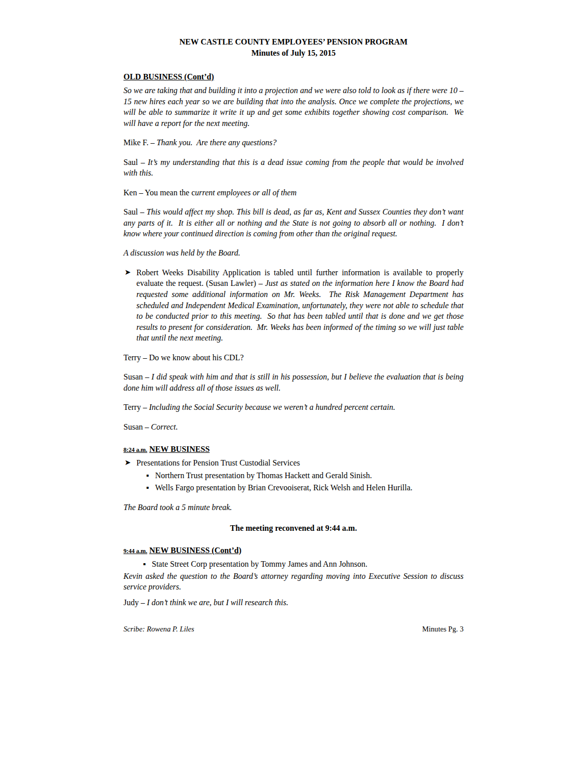NEW CASTLE COUNTY EMPLOYEES’ PENSION PROGRAM Minutes of July 15, 2015
OLD BUSINESS (Cont’d)
So we are taking that and building it into a projection and we were also told to look as if there were 10 – 15 new hires each year so we are building that into the analysis. Once we complete the projections, we will be able to summarize it write it up and get some exhibits together showing cost comparison. We will have a report for the next meeting.
Mike F. – Thank you. Are there any questions?
Saul – It’s my understanding that this is a dead issue coming from the people that would be involved with this.
Ken – You mean the current employees or all of them
Saul – This would affect my shop. This bill is dead, as far as, Kent and Sussex Counties they don’t want any parts of it. It is either all or nothing and the State is not going to absorb all or nothing. I don’t know where your continued direction is coming from other than the original request.
A discussion was held by the Board.
Robert Weeks Disability Application is tabled until further information is available to properly evaluate the request. (Susan Lawler) – Just as stated on the information here I know the Board had requested some additional information on Mr. Weeks. The Risk Management Department has scheduled and Independent Medical Examination, unfortunately, they were not able to schedule that to be conducted prior to this meeting. So that has been tabled until that is done and we get those results to present for consideration. Mr. Weeks has been informed of the timing so we will just table that until the next meeting.
Terry – Do we know about his CDL?
Susan – I did speak with him and that is still in his possession, but I believe the evaluation that is being done him will address all of those issues as well.
Terry – Including the Social Security because we weren’t a hundred percent certain.
Susan – Correct.
8:24 a.m. NEW BUSINESS
Presentations for Pension Trust Custodial Services
Northern Trust presentation by Thomas Hackett and Gerald Sinish.
Wells Fargo presentation by Brian Crevooiserat, Rick Welsh and Helen Hurilla.
The Board took a 5 minute break.
The meeting reconvened at 9:44 a.m.
9:44 a.m. NEW BUSINESS (Cont’d)
State Street Corp presentation by Tommy James and Ann Johnson.
Kevin asked the question to the Board’s attorney regarding moving into Executive Session to discuss service providers.
Judy – I don’t think we are, but I will research this.
Scribe: Rowena P. Liles Minutes Pg. 3